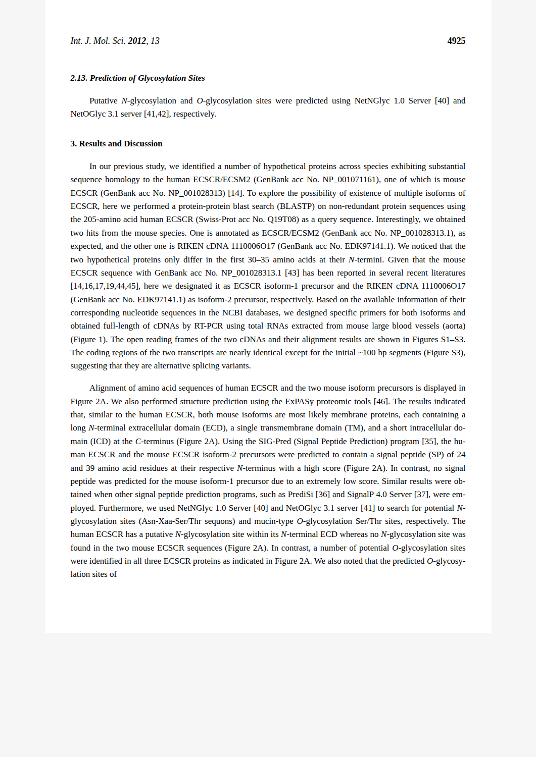Int. J. Mol. Sci. 2012, 13 4925
2.13. Prediction of Glycosylation Sites
Putative N-glycosylation and O-glycosylation sites were predicted using NetNGlyc 1.0 Server [40] and NetOGlyc 3.1 server [41,42], respectively.
3. Results and Discussion
In our previous study, we identified a number of hypothetical proteins across species exhibiting substantial sequence homology to the human ECSCR/ECSM2 (GenBank acc No. NP_001071161), one of which is mouse ECSCR (GenBank acc No. NP_001028313) [14]. To explore the possibility of existence of multiple isoforms of ECSCR, here we performed a protein-protein blast search (BLASTP) on non-redundant protein sequences using the 205-amino acid human ECSCR (Swiss-Prot acc No. Q19T08) as a query sequence. Interestingly, we obtained two hits from the mouse species. One is annotated as ECSCR/ECSM2 (GenBank acc No. NP_001028313.1), as expected, and the other one is RIKEN cDNA 1110006O17 (GenBank acc No. EDK97141.1). We noticed that the two hypothetical proteins only differ in the first 30–35 amino acids at their N-termini. Given that the mouse ECSCR sequence with GenBank acc No. NP_001028313.1 [43] has been reported in several recent literatures [14,16,17,19,44,45], here we designated it as ECSCR isoform-1 precursor and the RIKEN cDNA 1110006O17 (GenBank acc No. EDK97141.1) as isoform-2 precursor, respectively. Based on the available information of their corresponding nucleotide sequences in the NCBI databases, we designed specific primers for both isoforms and obtained full-length of cDNAs by RT-PCR using total RNAs extracted from mouse large blood vessels (aorta) (Figure 1). The open reading frames of the two cDNAs and their alignment results are shown in Figures S1–S3. The coding regions of the two transcripts are nearly identical except for the initial ~100 bp segments (Figure S3), suggesting that they are alternative splicing variants.
Alignment of amino acid sequences of human ECSCR and the two mouse isoform precursors is displayed in Figure 2A. We also performed structure prediction using the ExPASy proteomic tools [46]. The results indicated that, similar to the human ECSCR, both mouse isoforms are most likely membrane proteins, each containing a long N-terminal extracellular domain (ECD), a single transmembrane domain (TM), and a short intracellular domain (ICD) at the C-terminus (Figure 2A). Using the SIG-Pred (Signal Peptide Prediction) program [35], the human ECSCR and the mouse ECSCR isoform-2 precursors were predicted to contain a signal peptide (SP) of 24 and 39 amino acid residues at their respective N-terminus with a high score (Figure 2A). In contrast, no signal peptide was predicted for the mouse isoform-1 precursor due to an extremely low score. Similar results were obtained when other signal peptide prediction programs, such as PrediSi [36] and SignalP 4.0 Server [37], were employed. Furthermore, we used NetNGlyc 1.0 Server [40] and NetOGlyc 3.1 server [41] to search for potential N-glycosylation sites (Asn-Xaa-Ser/Thr sequons) and mucin-type O-glycosylation Ser/Thr sites, respectively. The human ECSCR has a putative N-glycosylation site within its N-terminal ECD whereas no N-glycosylation site was found in the two mouse ECSCR sequences (Figure 2A). In contrast, a number of potential O-glycosylation sites were identified in all three ECSCR proteins as indicated in Figure 2A. We also noted that the predicted O-glycosylation sites of